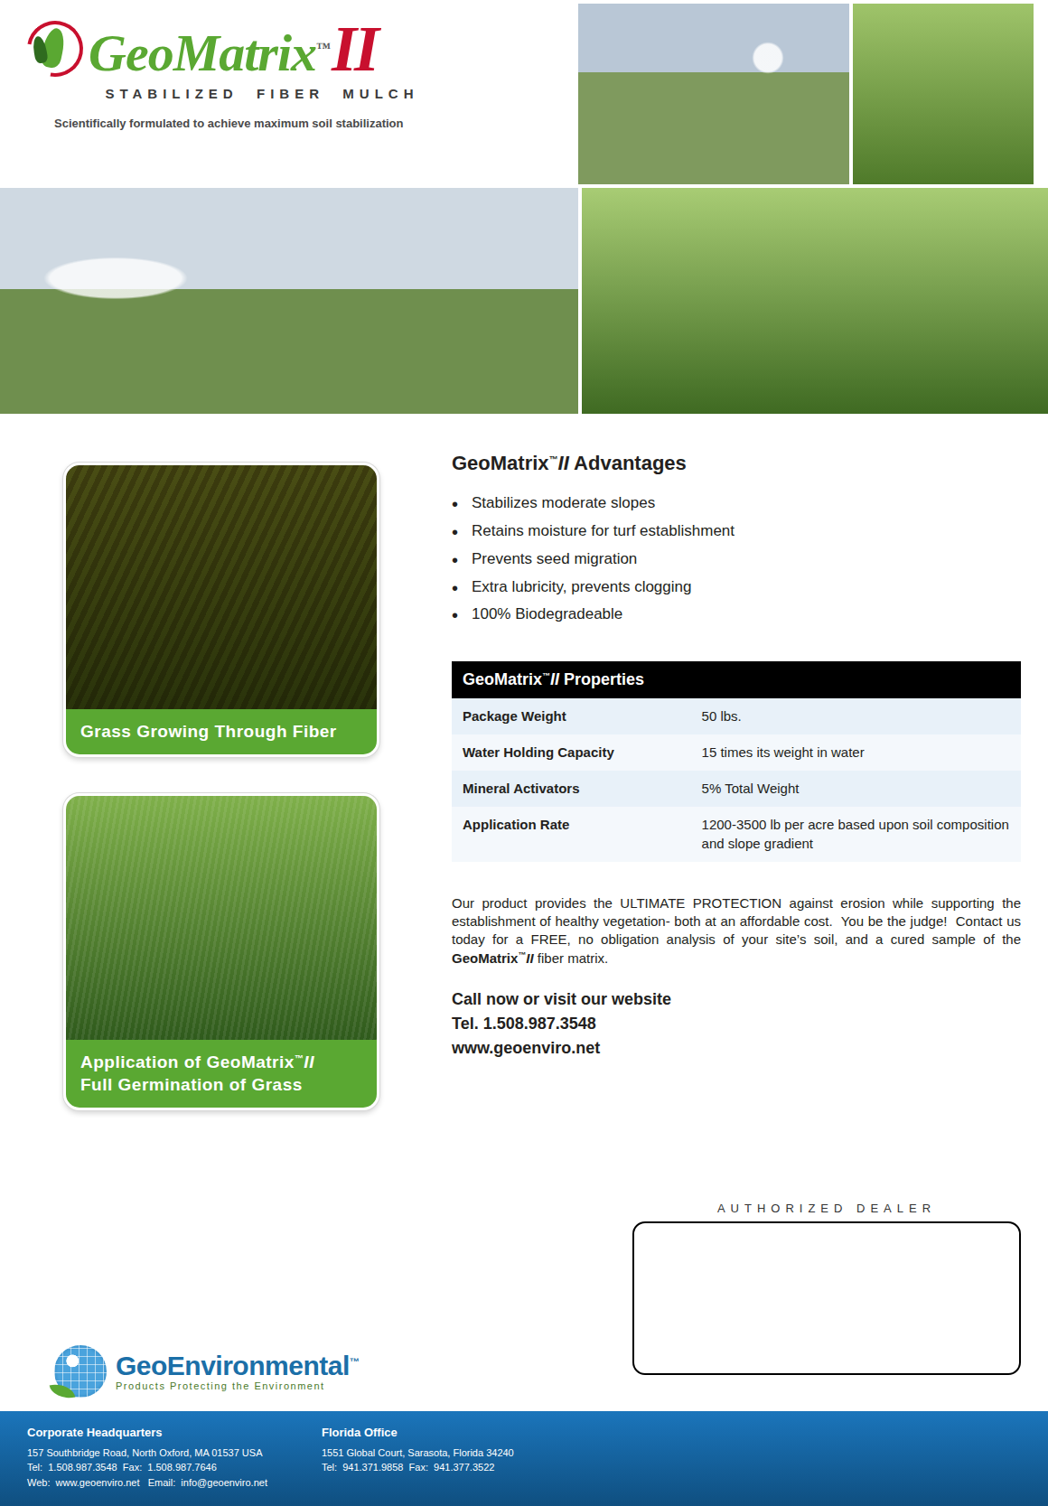Geo Matrix™II
STABILIZED FIBER MULCH
Scientifically formulated to achieve maximum soil stabilization
Grass Growing Through Fiber
Application of GeoMatrix™II
Full Germination of Grass
GeoMatrix™II Advantages
Stabilizes moderate slopes
Retains moisture for turf establishment
Prevents seed migration
Extra lubricity, prevents clogging
100% Biodegradeable
GeoMatrix ™ II Properties
| Package Weight | 50 lbs. |
| Water Holding Capacity | 15 times its weight in water |
| Mineral Activators | 5% Total Weight |
| Application Rate | 1200-3500 lb per acre based upon soil composition and slope gradient |
Our product provides the ULTIMATE PROTECTION against erosion while supporting the establishment of healthy vegetation- both at an affordable cost. You be the judge! Contact us today for a FREE, no obligation analysis of your site’s soil, and a cured sample of the GeoMatrix™II fiber matrix.
Call now or visit our website
Tel. 1.508.987.3548
www.geoenviro.net
AUTHORIZED DEALER
GeoEnvironmental™
Products Protecting the Environment
Corporate Headquarters
157 Southbridge Road, North Oxford, MA 01537 USA
Tel: 1.508.987.3548 Fax: 1.508.987.7646
Web: www.geoenviro.net Email: info@geoenviro.net
Florida Office
1551 Global Court, Sarasota, Florida 34240
Tel: 941.371.9858 Fax: 941.377.3522